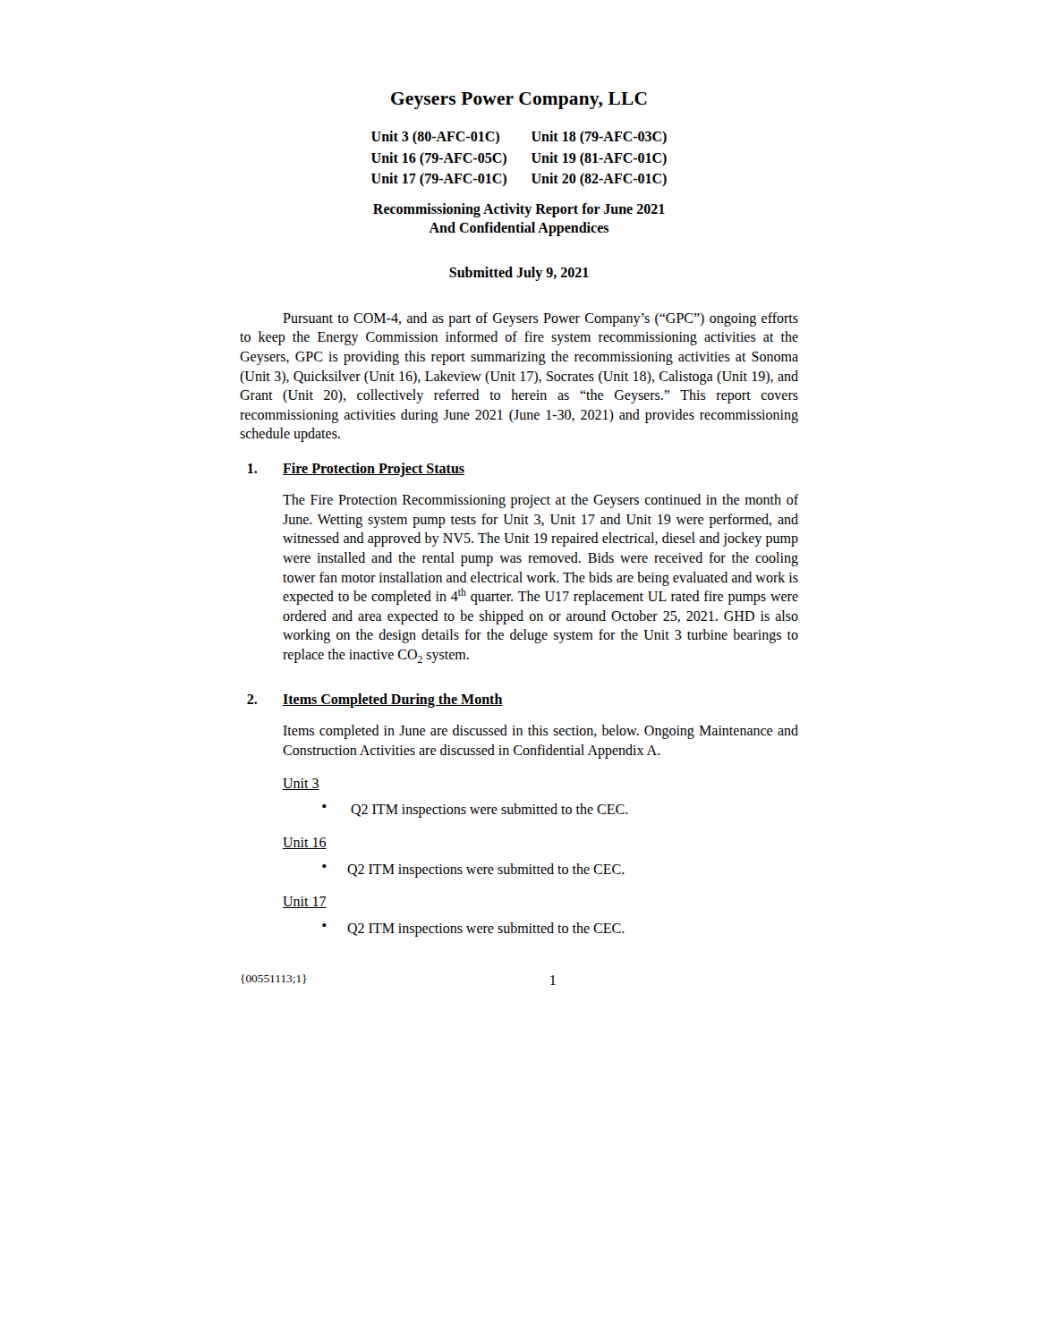Geysers Power Company, LLC
| Unit 3 (80-AFC-01C) | Unit 18 (79-AFC-03C) |
| Unit 16 (79-AFC-05C) | Unit 19 (81-AFC-01C) |
| Unit 17 (79-AFC-01C) | Unit 20 (82-AFC-01C) |
Recommissioning Activity Report for June 2021
And Confidential Appendices
Submitted July 9, 2021
Pursuant to COM-4, and as part of Geysers Power Company’s (“GPC”) ongoing efforts to keep the Energy Commission informed of fire system recommissioning activities at the Geysers, GPC is providing this report summarizing the recommissioning activities at Sonoma (Unit 3), Quicksilver (Unit 16), Lakeview (Unit 17), Socrates (Unit 18), Calistoga (Unit 19), and Grant (Unit 20), collectively referred to herein as “the Geysers.” This report covers recommissioning activities during June 2021 (June 1-30, 2021) and provides recommissioning schedule updates.
Fire Protection Project Status
The Fire Protection Recommissioning project at the Geysers continued in the month of June. Wetting system pump tests for Unit 3, Unit 17 and Unit 19 were performed, and witnessed and approved by NV5. The Unit 19 repaired electrical, diesel and jockey pump were installed and the rental pump was removed. Bids were received for the cooling tower fan motor installation and electrical work. The bids are being evaluated and work is expected to be completed in 4th quarter. The U17 replacement UL rated fire pumps were ordered and area expected to be shipped on or around October 25, 2021. GHD is also working on the design details for the deluge system for the Unit 3 turbine bearings to replace the inactive CO2 system.
Items Completed During the Month
Items completed in June are discussed in this section, below. Ongoing Maintenance and Construction Activities are discussed in Confidential Appendix A.
Unit 3
Q2 ITM inspections were submitted to the CEC.
Unit 16
Q2 ITM inspections were submitted to the CEC.
Unit 17
Q2 ITM inspections were submitted to the CEC.
{00551113;1}
1